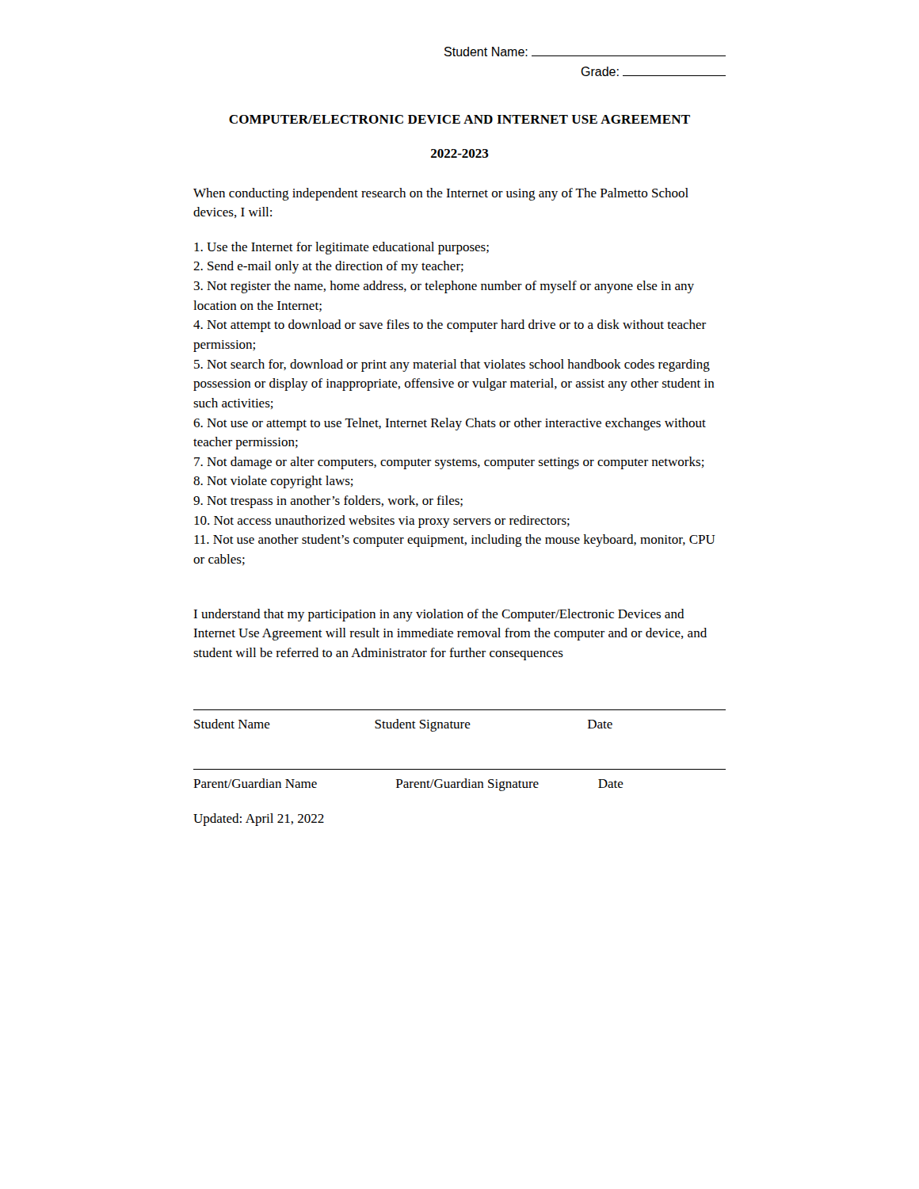Student Name:
Grade:
COMPUTER/ELECTRONIC DEVICE AND INTERNET USE AGREEMENT
2022-2023
When conducting independent research on the Internet or using any of The Palmetto School devices, I will:
1. Use the Internet for legitimate educational purposes;
2. Send e-mail only at the direction of my teacher;
3. Not register the name, home address, or telephone number of myself or anyone else in any location on the Internet;
4. Not attempt to download or save files to the computer hard drive or to a disk without teacher permission;
5. Not search for, download or print any material that violates school handbook codes regarding possession or display of inappropriate, offensive or vulgar material, or assist any other student in such activities;
6. Not use or attempt to use Telnet, Internet Relay Chats or other interactive exchanges without teacher permission;
7. Not damage or alter computers, computer systems, computer settings or computer networks;
8. Not violate copyright laws;
9. Not trespass in another’s folders, work, or files;
10. Not access unauthorized websites via proxy servers or redirectors;
11. Not use another student’s computer equipment, including the mouse keyboard, monitor, CPU or cables;
I understand that my participation in any violation of the Computer/Electronic Devices and Internet Use Agreement will result in immediate removal from the computer and or device, and student will be referred to an Administrator for further consequences
| Student Name | Student Signature | Date |
| Parent/Guardian Name | Parent/Guardian Signature | Date |
Updated: April 21, 2022